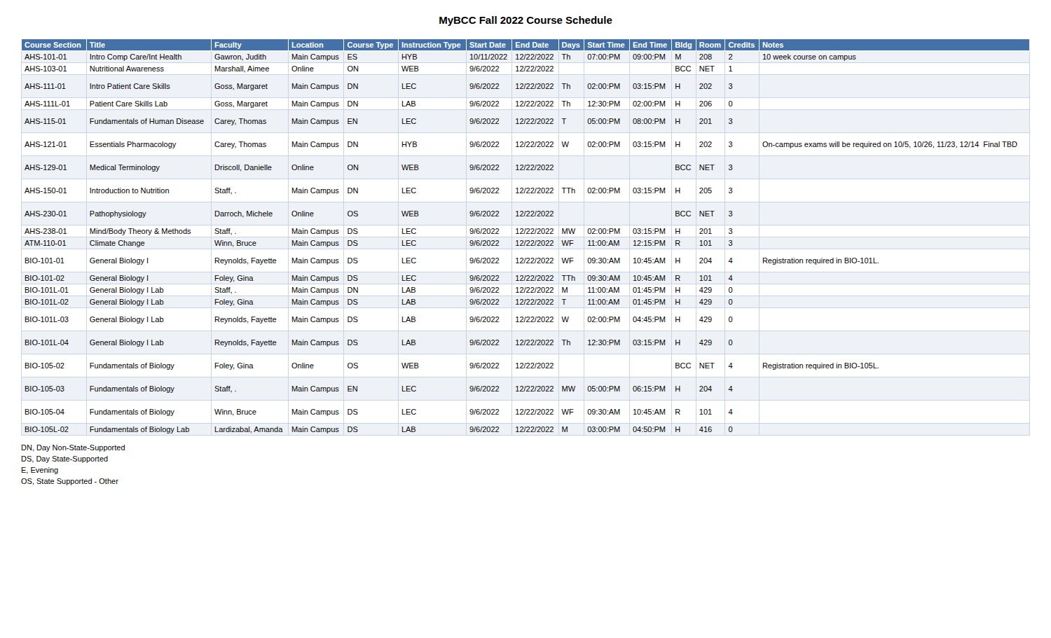MyBCC Fall 2022 Course Schedule
| Course Section | Title | Faculty | Location | Course Type | Instruction Type | Start Date | End Date | Days | Start Time | End Time | Bldg | Room | Credits | Notes |
| --- | --- | --- | --- | --- | --- | --- | --- | --- | --- | --- | --- | --- | --- | --- |
| AHS-101-01 | Intro Comp Care/Int Health | Gawron, Judith | Main Campus | ES | HYB | 10/11/2022 | 12/22/2022 | Th | 07:00:PM | 09:00:PM | M | 208 | 2 | 10 week course on campus |
| AHS-103-01 | Nutritional Awareness | Marshall, Aimee | Online | ON | WEB | 9/6/2022 | 12/22/2022 | | | | BCC | NET | 1 | |
| AHS-111-01 | Intro Patient Care Skills | Goss, Margaret | Main Campus | DN | LEC | 9/6/2022 | 12/22/2022 | Th | 02:00:PM | 03:15:PM | H | 202 | 3 | |
| AHS-111L-01 | Patient Care Skills Lab | Goss, Margaret | Main Campus | DN | LAB | 9/6/2022 | 12/22/2022 | Th | 12:30:PM | 02:00:PM | H | 206 | 0 | |
| AHS-115-01 | Fundamentals of Human Disease | Carey, Thomas | Main Campus | EN | LEC | 9/6/2022 | 12/22/2022 | T | 05:00:PM | 08:00:PM | H | 201 | 3 | |
| AHS-121-01 | Essentials Pharmacology | Carey, Thomas | Main Campus | DN | HYB | 9/6/2022 | 12/22/2022 | W | 02:00:PM | 03:15:PM | H | 202 | 3 | On-campus exams will be required on 10/5, 10/26, 11/23, 12/14 Final TBD |
| AHS-129-01 | Medical Terminology | Driscoll, Danielle | Online | ON | WEB | 9/6/2022 | 12/22/2022 | | | | BCC | NET | 3 | |
| AHS-150-01 | Introduction to Nutrition | Staff, . | Main Campus | DN | LEC | 9/6/2022 | 12/22/2022 | TTh | 02:00:PM | 03:15:PM | H | 205 | 3 | |
| AHS-230-01 | Pathophysiology | Darroch, Michele | Online | OS | WEB | 9/6/2022 | 12/22/2022 | | | | BCC | NET | 3 | |
| AHS-238-01 | Mind/Body Theory & Methods | Staff, . | Main Campus | DS | LEC | 9/6/2022 | 12/22/2022 | MW | 02:00:PM | 03:15:PM | H | 201 | 3 | |
| ATM-110-01 | Climate Change | Winn, Bruce | Main Campus | DS | LEC | 9/6/2022 | 12/22/2022 | WF | 11:00:AM | 12:15:PM | R | 101 | 3 | |
| BIO-101-01 | General Biology I | Reynolds, Fayette | Main Campus | DS | LEC | 9/6/2022 | 12/22/2022 | WF | 09:30:AM | 10:45:AM | H | 204 | 4 | Registration required in BIO-101L. |
| BIO-101-02 | General Biology I | Foley, Gina | Main Campus | DS | LEC | 9/6/2022 | 12/22/2022 | TTh | 09:30:AM | 10:45:AM | R | 101 | 4 | |
| BIO-101L-01 | General Biology I Lab | Staff, . | Main Campus | DN | LAB | 9/6/2022 | 12/22/2022 | M | 11:00:AM | 01:45:PM | H | 429 | 0 | |
| BIO-101L-02 | General Biology I Lab | Foley, Gina | Main Campus | DS | LAB | 9/6/2022 | 12/22/2022 | T | 11:00:AM | 01:45:PM | H | 429 | 0 | |
| BIO-101L-03 | General Biology I Lab | Reynolds, Fayette | Main Campus | DS | LAB | 9/6/2022 | 12/22/2022 | W | 02:00:PM | 04:45:PM | H | 429 | 0 | |
| BIO-101L-04 | General Biology I Lab | Reynolds, Fayette | Main Campus | DS | LAB | 9/6/2022 | 12/22/2022 | Th | 12:30:PM | 03:15:PM | H | 429 | 0 | |
| BIO-105-02 | Fundamentals of Biology | Foley, Gina | Online | OS | WEB | 9/6/2022 | 12/22/2022 | | | | BCC | NET | 4 | Registration required in BIO-105L. |
| BIO-105-03 | Fundamentals of Biology | Staff, . | Main Campus | EN | LEC | 9/6/2022 | 12/22/2022 | MW | 05:00:PM | 06:15:PM | H | 204 | 4 | |
| BIO-105-04 | Fundamentals of Biology | Winn, Bruce | Main Campus | DS | LEC | 9/6/2022 | 12/22/2022 | WF | 09:30:AM | 10:45:AM | R | 101 | 4 | |
| BIO-105L-02 | Fundamentals of Biology Lab | Lardizabal, Amanda | Main Campus | DS | LAB | 9/6/2022 | 12/22/2022 | M | 03:00:PM | 04:50:PM | H | 416 | 0 | |
DN, Day Non-State-Supported
DS, Day State-Supported
E, Evening
OS, State Supported - Other